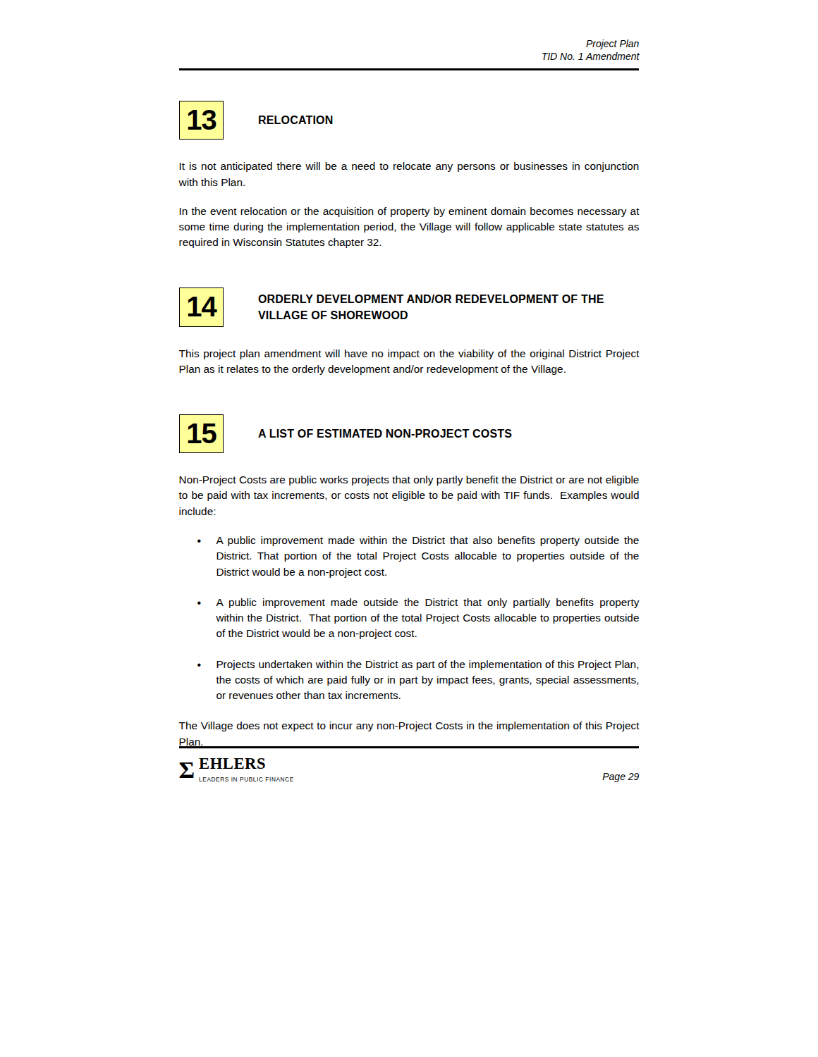Project Plan
TID No. 1 Amendment
13
RELOCATION
It is not anticipated there will be a need to relocate any persons or businesses in conjunction with this Plan.
In the event relocation or the acquisition of property by eminent domain becomes necessary at some time during the implementation period, the Village will follow applicable state statutes as required in Wisconsin Statutes chapter 32.
14
ORDERLY DEVELOPMENT AND/OR REDEVELOPMENT OF THE VILLAGE OF SHOREWOOD
This project plan amendment will have no impact on the viability of the original District Project Plan as it relates to the orderly development and/or redevelopment of the Village.
15
A LIST OF ESTIMATED NON-PROJECT COSTS
Non-Project Costs are public works projects that only partly benefit the District or are not eligible to be paid with tax increments, or costs not eligible to be paid with TIF funds. Examples would include:
A public improvement made within the District that also benefits property outside the District. That portion of the total Project Costs allocable to properties outside of the District would be a non-project cost.
A public improvement made outside the District that only partially benefits property within the District. That portion of the total Project Costs allocable to properties outside of the District would be a non-project cost.
Projects undertaken within the District as part of the implementation of this Project Plan, the costs of which are paid fully or in part by impact fees, grants, special assessments, or revenues other than tax increments.
The Village does not expect to incur any non-Project Costs in the implementation of this Project Plan.
Σ EHLERS
LEADERS IN PUBLIC FINANCE
Page 29